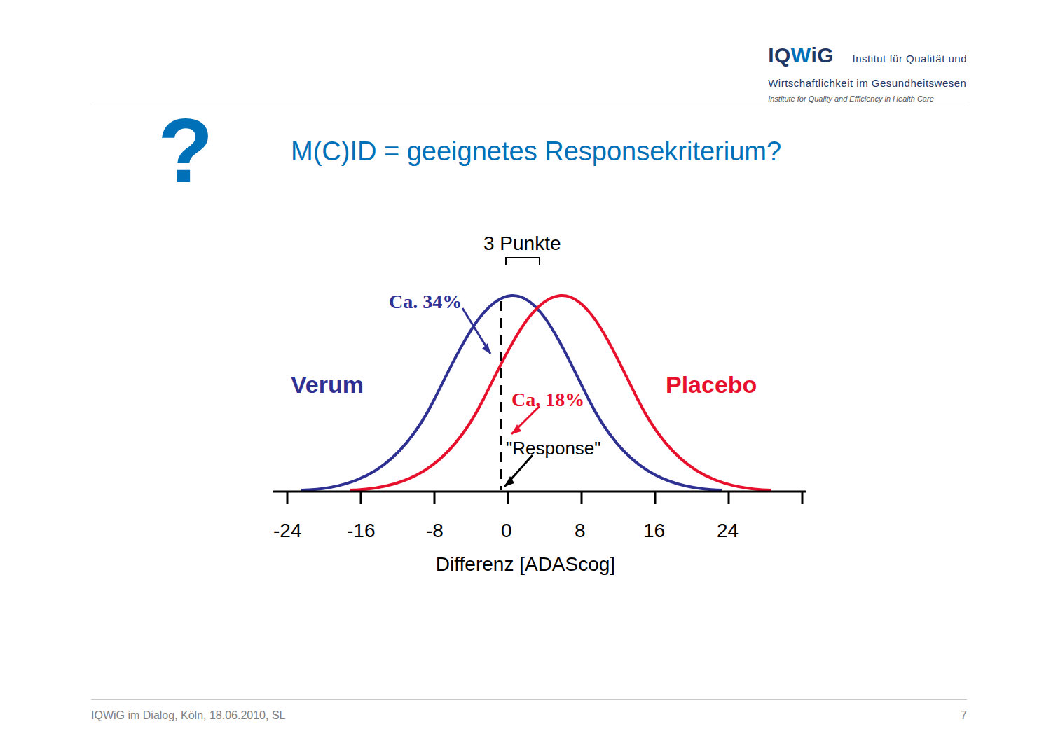IQWiG Institut für Qualität und
Wirtschaftlichkeit im Gesundheitswesen
Institute for Quality and Efficiency in Health Care
?
M(C)ID = geeignetes Responsekriterium?
3 Punkte
Ca. 34%
Verum
Placebo
Ca. 18%
"Response"
-24 -16 -8 0 8 16 24
Differenz [ADAScog]
IQWiG im Dialog, Köln, 18.06.2010, SL
7